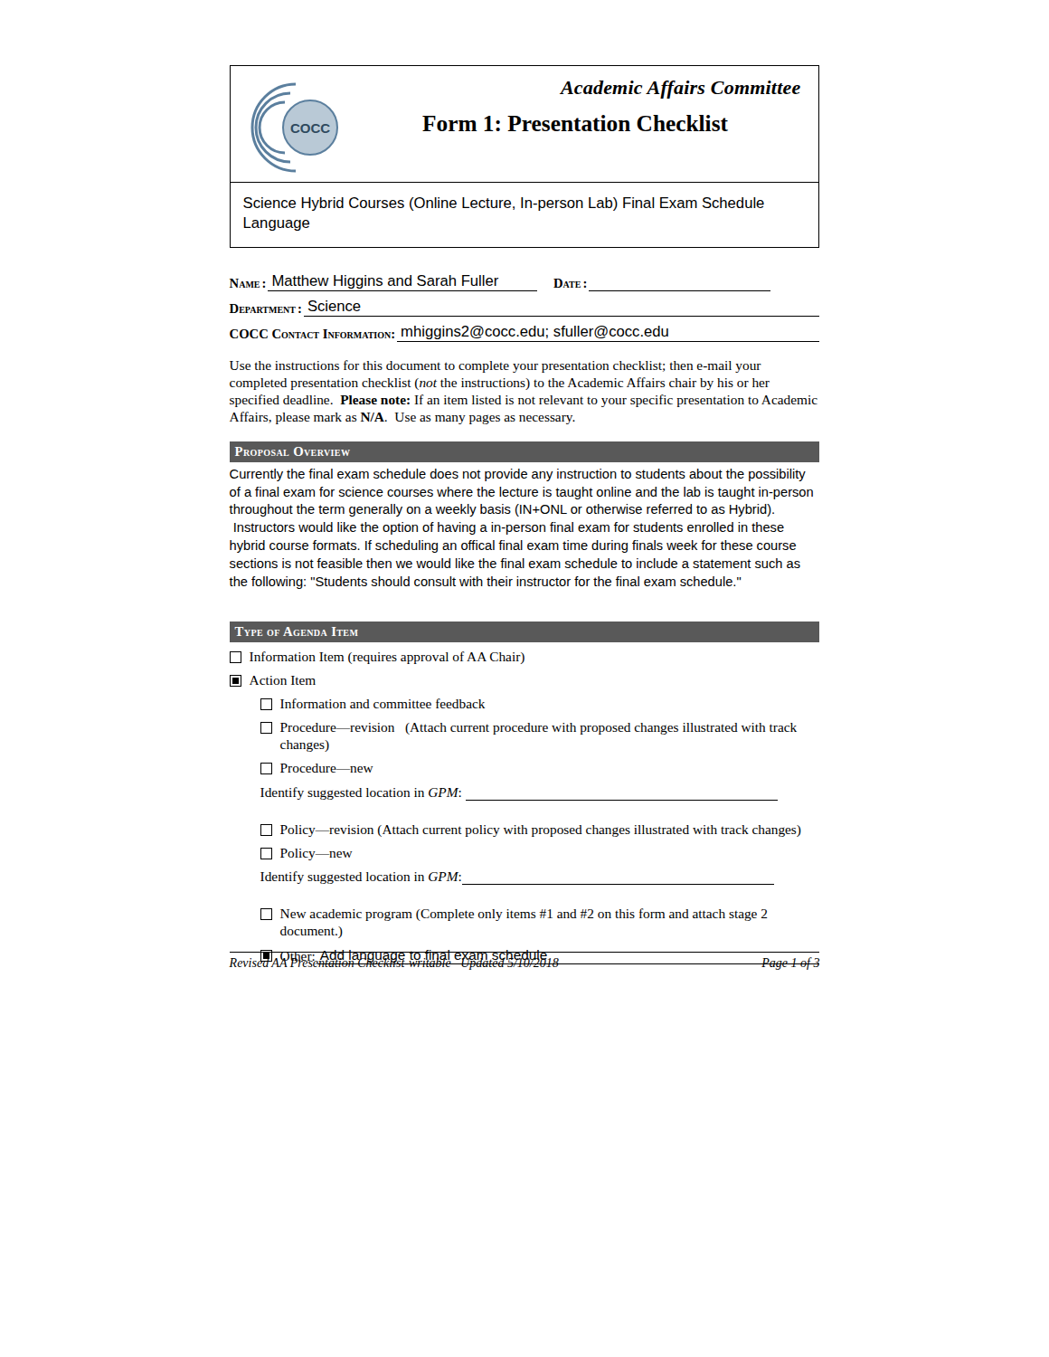COCC
Academic Affairs Committee
Form 1: Presentation Checklist
Science Hybrid Courses (Online Lecture, In-person Lab) Final Exam Schedule Language
Name: Matthew Higgins and Sarah Fuller Date:
Department: Science
COCC Contact Information: mhiggins2@cocc.edu; sfuller@cocc.edu
Use the instructions for this document to complete your presentation checklist; then e-mail your completed presentation checklist (not the instructions) to the Academic Affairs chair by his or her specified deadline. Please note: If an item listed is not relevant to your specific presentation to Academic Affairs, please mark as N/A. Use as many pages as necessary.
Proposal Overview
Currently the final exam schedule does not provide any instruction to students about the possibility of a final exam for science courses where the lecture is taught online and the lab is taught in-person throughout the term generally on a weekly basis (IN+ONL or otherwise referred to as Hybrid). Instructors would like the option of having a in-person final exam for students enrolled in these hybrid course formats. If scheduling an offical final exam time during finals week for these course sections is not feasible then we would like the final exam schedule to include a statement such as the following: "Students should consult with their instructor for the final exam schedule."
Type of Agenda Item
Information Item (requires approval of AA Chair)
Action Item
Information and committee feedback
Procedure—revision (Attach current procedure with proposed changes illustrated with track changes)
Procedure—new
Identify suggested location in GPM:
Policy—revision (Attach current policy with proposed changes illustrated with track changes)
Policy—new
Identify suggested location in GPM:
New academic program (Complete only items #1 and #2 on this form and attach stage 2 document.)
Other: Add language to final exam schedule
Revised AA Presentation Checklist-writable Updated 5/10/2018 Page 1 of 3